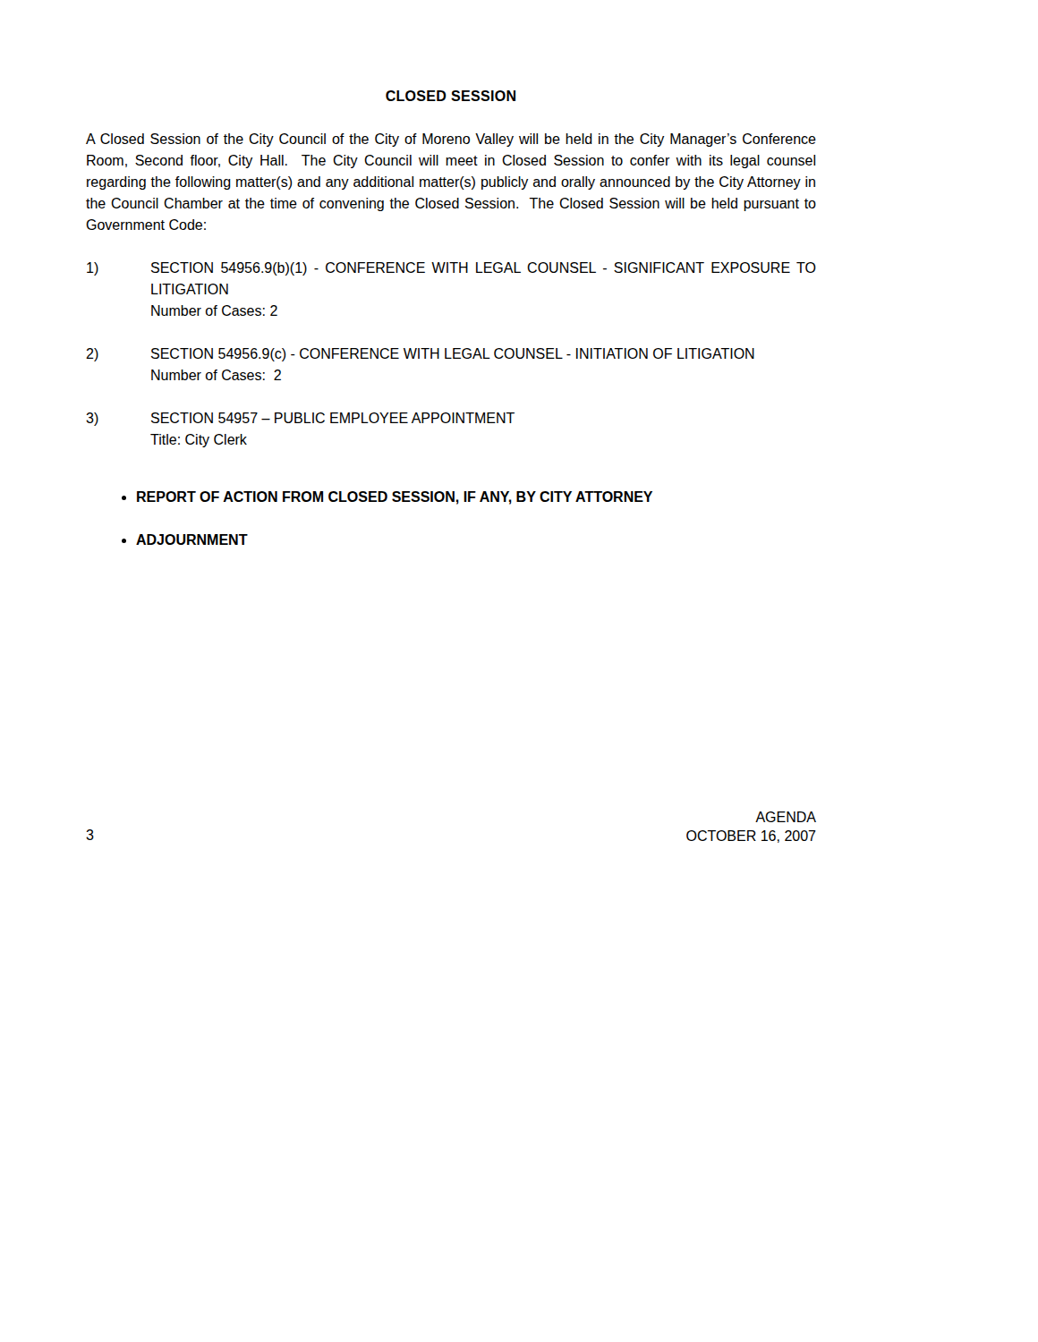CLOSED SESSION
A Closed Session of the City Council of the City of Moreno Valley will be held in the City Manager’s Conference Room, Second floor, City Hall. The City Council will meet in Closed Session to confer with its legal counsel regarding the following matter(s) and any additional matter(s) publicly and orally announced by the City Attorney in the Council Chamber at the time of convening the Closed Session. The Closed Session will be held pursuant to Government Code:
1) SECTION 54956.9(b)(1) - CONFERENCE WITH LEGAL COUNSEL - SIGNIFICANT EXPOSURE TO LITIGATION Number of Cases: 2
2) SECTION 54956.9(c) - CONFERENCE WITH LEGAL COUNSEL - INITIATION OF LITIGATION Number of Cases: 2
3) SECTION 54957 – PUBLIC EMPLOYEE APPOINTMENT Title: City Clerk
REPORT OF ACTION FROM CLOSED SESSION, IF ANY, BY CITY ATTORNEY
ADJOURNMENT
3
AGENDA
OCTOBER 16, 2007